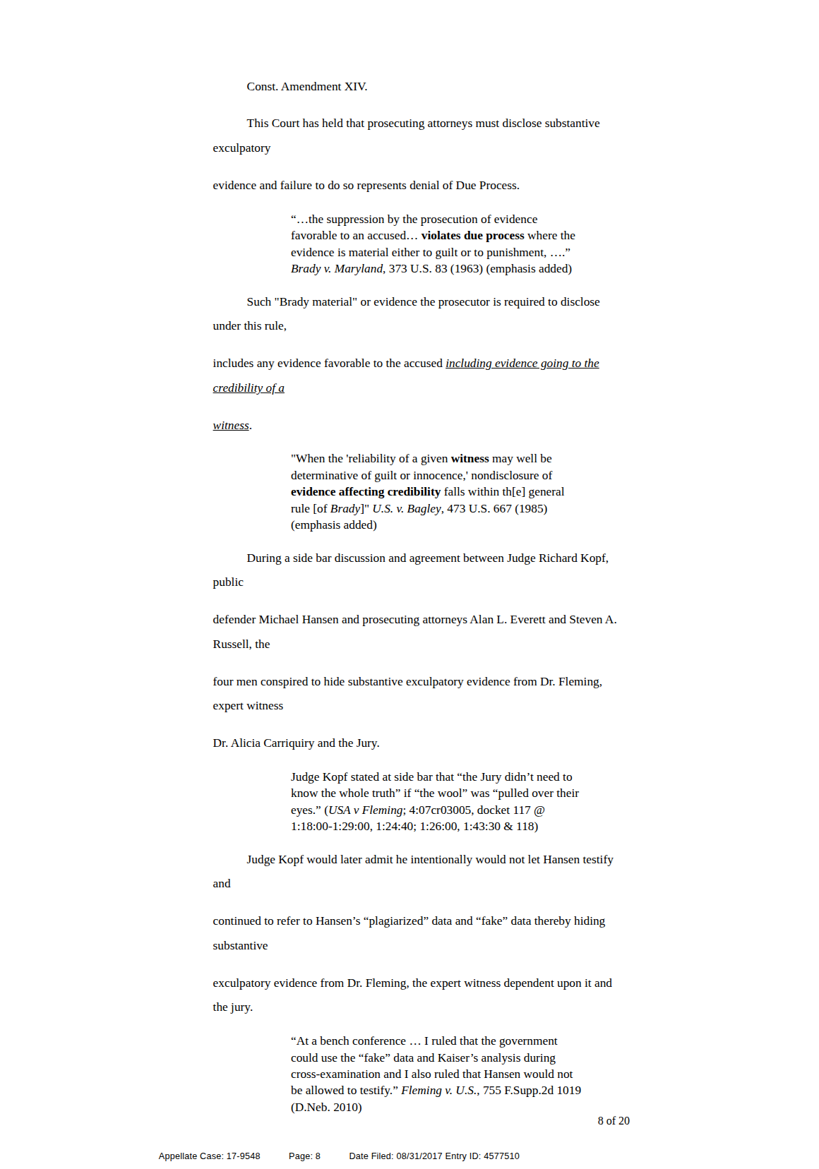Const. Amendment XIV.
This Court has held that prosecuting attorneys must disclose substantive exculpatory
evidence and failure to do so represents denial of Due Process.
“…the suppression by the prosecution of evidence favorable to an accused… violates due process where the evidence is material either to guilt or to punishment, ….” Brady v. Maryland, 373 U.S. 83 (1963) (emphasis added)
Such "Brady material" or evidence the prosecutor is required to disclose under this rule,
includes any evidence favorable to the accused including evidence going to the credibility of a
witness.
"When the 'reliability of a given witness may well be determinative of guilt or innocence,' nondisclosure of evidence affecting credibility falls within th[e] general rule [of Brady]" U.S. v. Bagley, 473 U.S. 667 (1985) (emphasis added)
During a side bar discussion and agreement between Judge Richard Kopf, public
defender Michael Hansen and prosecuting attorneys Alan L. Everett and Steven A. Russell, the
four men conspired to hide substantive exculpatory evidence from Dr. Fleming, expert witness
Dr. Alicia Carriquiry and the Jury.
Judge Kopf stated at side bar that “the Jury didn’t need to know the whole truth” if “the wool” was “pulled over their eyes.” (USA v Fleming; 4:07cr03005, docket 117 @ 1:18:00-1:29:00, 1:24:40; 1:26:00, 1:43:30 & 118)
Judge Kopf would later admit he intentionally would not let Hansen testify and
continued to refer to Hansen’s “plagiarized” data and “fake” data thereby hiding substantive
exculpatory evidence from Dr. Fleming, the expert witness dependent upon it and the jury.
“At a bench conference … I ruled that the government could use the “fake” data and Kaiser’s analysis during cross-examination and I also ruled that Hansen would not be allowed to testify.” Fleming v. U.S., 755 F.Supp.2d 1019 (D.Neb. 2010)
8 of 20
Appellate Case: 17-9548 Page: 8 Date Filed: 08/31/2017 Entry ID: 4577510